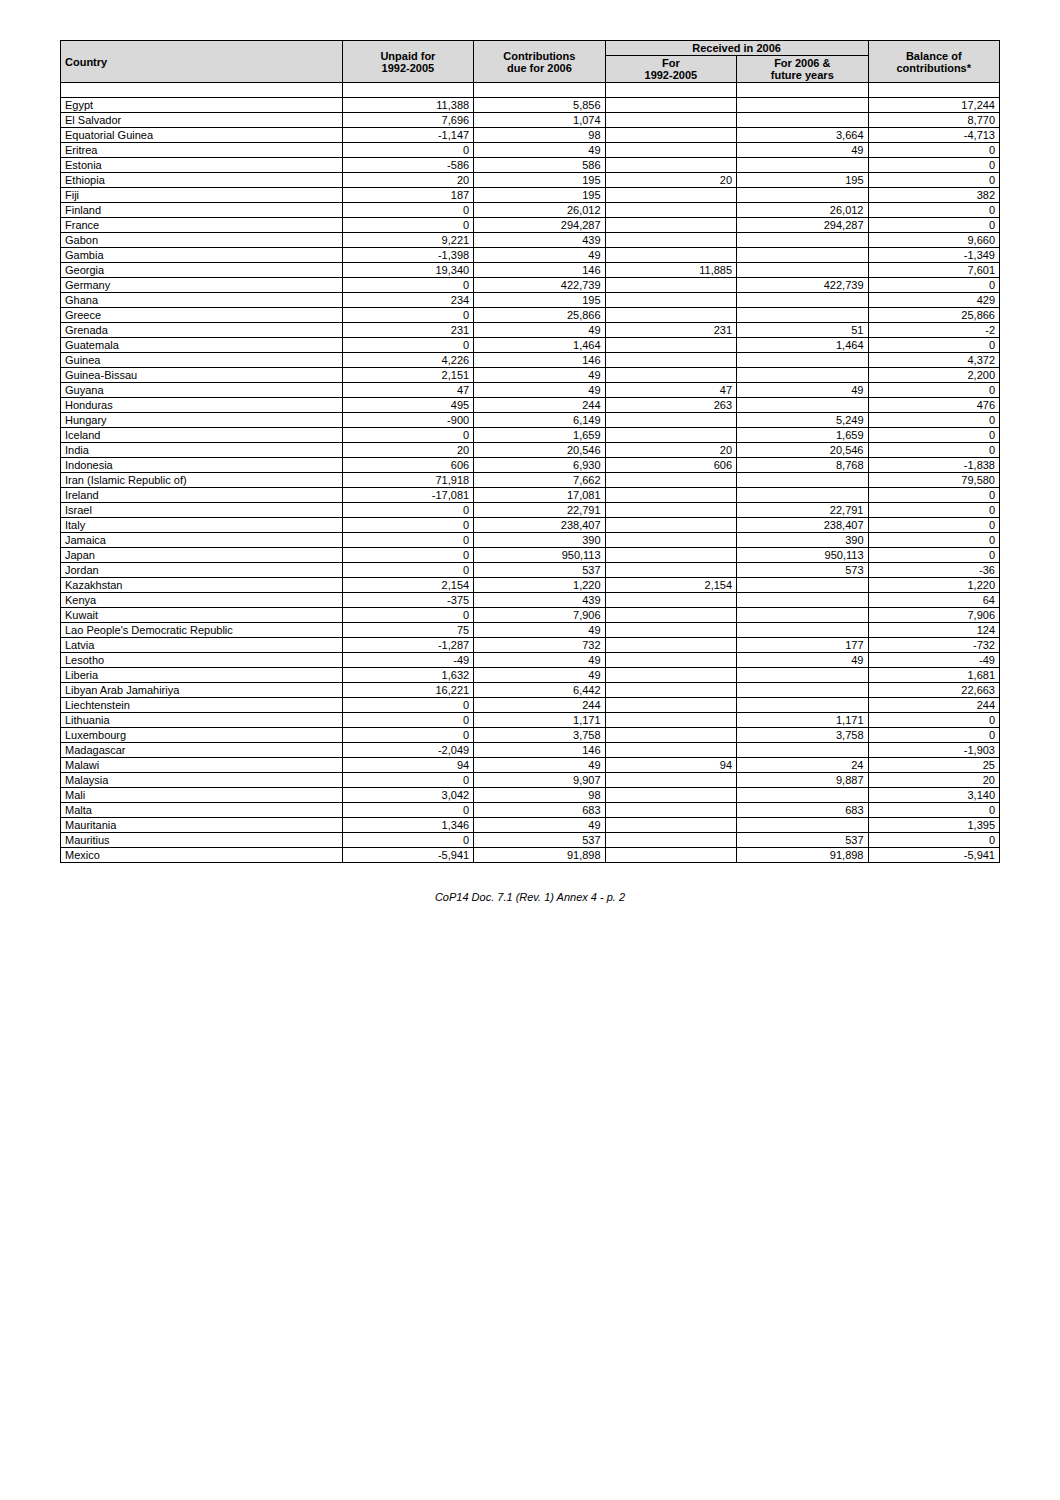| Country | Unpaid for 1992-2005 | Contributions due for 2006 | Received in 2006 | Balance of contributions* |
| --- | --- | --- | --- | --- |
| For 1992-2005 | For 2006 & future years |
| Egypt | 11,388 | 5,856 | | | 17,244 |
| El Salvador | 7,696 | 1,074 | | | 8,770 |
| Equatorial Guinea | -1,147 | 98 | | 3,664 | -4,713 |
| Eritrea | 0 | 49 | | 49 | 0 |
| Estonia | -586 | 586 | | | 0 |
| Ethiopia | 20 | 195 | 20 | 195 | 0 |
| Fiji | 187 | 195 | | | 382 |
| Finland | 0 | 26,012 | | 26,012 | 0 |
| France | 0 | 294,287 | | 294,287 | 0 |
| Gabon | 9,221 | 439 | | | 9,660 |
| Gambia | -1,398 | 49 | | | -1,349 |
| Georgia | 19,340 | 146 | 11,885 | | 7,601 |
| Germany | 0 | 422,739 | | 422,739 | 0 |
| Ghana | 234 | 195 | | | 429 |
| Greece | 0 | 25,866 | | | 25,866 |
| Grenada | 231 | 49 | 231 | 51 | -2 |
| Guatemala | 0 | 1,464 | | 1,464 | 0 |
| Guinea | 4,226 | 146 | | | 4,372 |
| Guinea-Bissau | 2,151 | 49 | | | 2,200 |
| Guyana | 47 | 49 | 47 | 49 | 0 |
| Honduras | 495 | 244 | 263 | | 476 |
| Hungary | -900 | 6,149 | | 5,249 | 0 |
| Iceland | 0 | 1,659 | | 1,659 | 0 |
| India | 20 | 20,546 | 20 | 20,546 | 0 |
| Indonesia | 606 | 6,930 | 606 | 8,768 | -1,838 |
| Iran (Islamic Republic of) | 71,918 | 7,662 | | | 79,580 |
| Ireland | -17,081 | 17,081 | | | 0 |
| Israel | 0 | 22,791 | | 22,791 | 0 |
| Italy | 0 | 238,407 | | 238,407 | 0 |
| Jamaica | 0 | 390 | | 390 | 0 |
| Japan | 0 | 950,113 | | 950,113 | 0 |
| Jordan | 0 | 537 | | 573 | -36 |
| Kazakhstan | 2,154 | 1,220 | 2,154 | | 1,220 |
| Kenya | -375 | 439 | | | 64 |
| Kuwait | 0 | 7,906 | | | 7,906 |
| Lao People's Democratic Republic | 75 | 49 | | | 124 |
| Latvia | -1,287 | 732 | | 177 | -732 |
| Lesotho | -49 | 49 | | 49 | -49 |
| Liberia | 1,632 | 49 | | | 1,681 |
| Libyan Arab Jamahiriya | 16,221 | 6,442 | | | 22,663 |
| Liechtenstein | 0 | 244 | | | 244 |
| Lithuania | 0 | 1,171 | | 1,171 | 0 |
| Luxembourg | 0 | 3,758 | | 3,758 | 0 |
| Madagascar | -2,049 | 146 | | | -1,903 |
| Malawi | 94 | 49 | 94 | 24 | 25 |
| Malaysia | 0 | 9,907 | | 9,887 | 20 |
| Mali | 3,042 | 98 | | | 3,140 |
| Malta | 0 | 683 | | 683 | 0 |
| Mauritania | 1,346 | 49 | | | 1,395 |
| Mauritius | 0 | 537 | | 537 | 0 |
| Mexico | -5,941 | 91,898 | | 91,898 | -5,941 |
CoP14 Doc. 7.1 (Rev. 1) Annex 4 - p. 2